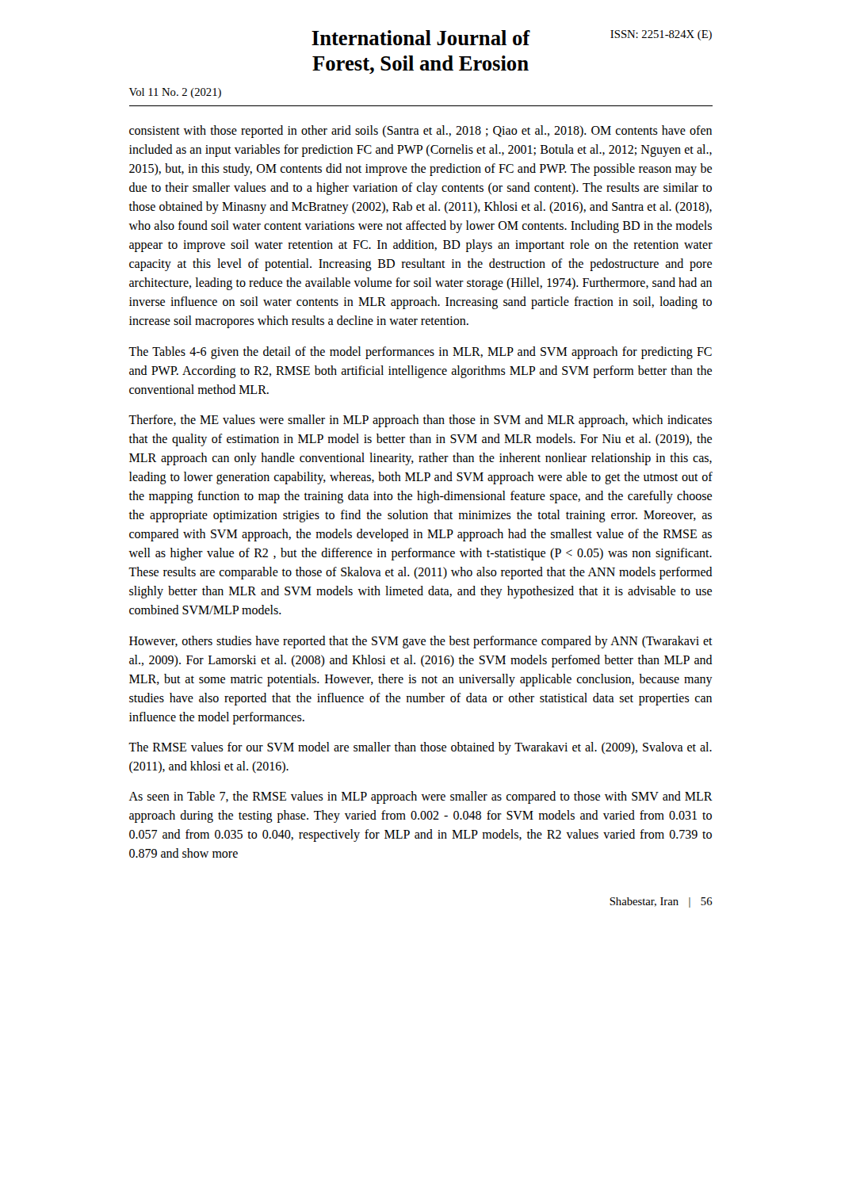ISSN: 2251-824X (E)
International Journal of
Forest, Soil and Erosion
Vol 11 No. 2 (2021)
consistent with those reported in other arid soils (Santra et al., 2018 ; Qiao et al., 2018). OM contents have ofen included as an input variables for prediction FC and PWP (Cornelis et al., 2001; Botula et al., 2012; Nguyen et al., 2015), but, in this study, OM contents did not improve the prediction of FC and PWP. The possible reason may be due to their smaller values and to a higher variation of clay contents (or sand content). The results are similar to those obtained by Minasny and McBratney (2002), Rab et al. (2011), Khlosi et al. (2016), and Santra et al. (2018), who also found soil water content variations were not affected by lower OM contents. Including BD in the models appear to improve soil water retention at FC. In addition, BD plays an important role on the retention water capacity at this level of potential. Increasing BD resultant in the destruction of the pedostructure and pore architecture, leading to reduce the available volume for soil water storage (Hillel, 1974). Furthermore, sand had an inverse influence on soil water contents in MLR approach. Increasing sand particle fraction in soil, loading to increase soil macropores which results a decline in water retention.
The Tables 4-6 given the detail of the model performances in MLR, MLP and SVM approach for predicting FC and PWP. According to R2, RMSE both artificial intelligence algorithms MLP and SVM perform better than the conventional method MLR.
Therfore, the ME values were smaller in MLP approach than those in SVM and MLR approach, which indicates that the quality of estimation in MLP model is better than in SVM and MLR models. For Niu et al. (2019), the MLR approach can only handle conventional linearity, rather than the inherent nonliear relationship in this cas, leading to lower generation capability, whereas, both MLP and SVM approach were able to get the utmost out of the mapping function to map the training data into the high-dimensional feature space, and the carefully choose the appropriate optimization strigies to find the solution that minimizes the total training error. Moreover, as compared with SVM approach, the models developed in MLP approach had the smallest value of the RMSE as well as higher value of R2 , but the difference in performance with t-statistique (P < 0.05) was non significant. These results are comparable to those of Skalova et al. (2011) who also reported that the ANN models performed slighly better than MLR and SVM models with limeted data, and they hypothesized that it is advisable to use combined SVM/MLP models.
However, others studies have reported that the SVM gave the best performance compared by ANN (Twarakavi et al., 2009). For Lamorski et al. (2008) and Khlosi et al. (2016) the SVM models perfomed better than MLP and MLR, but at some matric potentials. However, there is not an universally applicable conclusion, because many studies have also reported that the influence of the number of data or other statistical data set properties can influence the model performances.
The RMSE values for our SVM model are smaller than those obtained by Twarakavi et al. (2009), Svalova et al. (2011), and khlosi et al. (2016).
As seen in Table 7, the RMSE values in MLP approach were smaller as compared to those with SMV and MLR approach during the testing phase. They varied from 0.002 - 0.048 for SVM models and varied from 0.031 to 0.057 and from 0.035 to 0.040, respectively for MLP and in MLP models, the R2 values varied from 0.739 to 0.879 and show more
Shabestar, Iran | 56